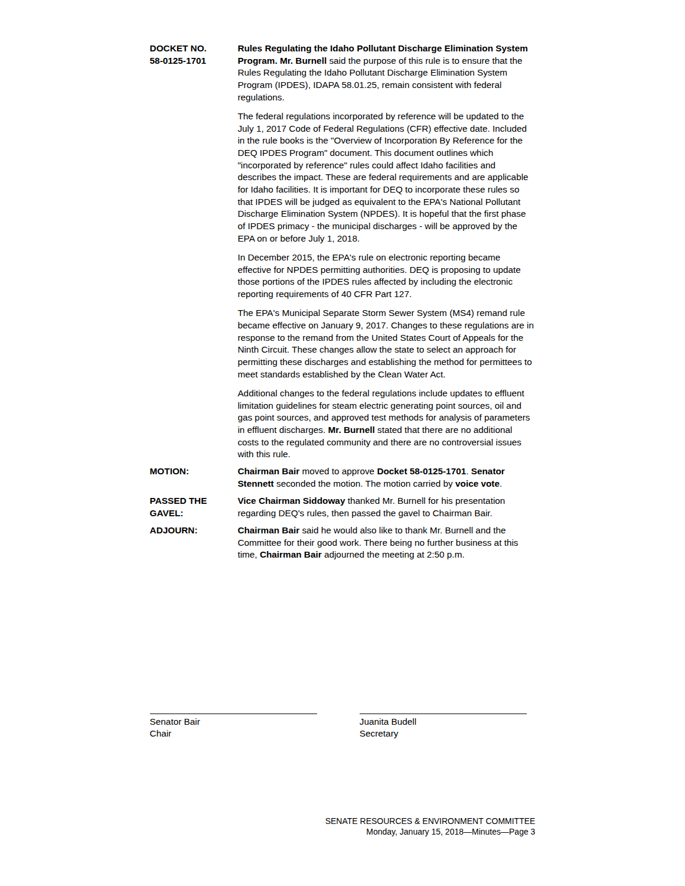| DOCKET NO. 58-0125-1701 | Rules Regulating the Idaho Pollutant Discharge Elimination System Program. Mr. Burnell said the purpose of this rule is to ensure that the Rules Regulating the Idaho Pollutant Discharge Elimination System Program (IPDES), IDAPA 58.01.25, remain consistent with federal regulations. The federal regulations incorporated by reference will be updated to the July 1, 2017 Code of Federal Regulations (CFR) effective date. Included in the rule books is the "Overview of Incorporation By Reference for the DEQ IPDES Program" document. This document outlines which "incorporated by reference" rules could affect Idaho facilities and describes the impact. These are federal requirements and are applicable for Idaho facilities. It is important for DEQ to incorporate these rules so that IPDES will be judged as equivalent to the EPA's National Pollutant Discharge Elimination System (NPDES). It is hopeful that the first phase of IPDES primacy - the municipal discharges - will be approved by the EPA on or before July 1, 2018. In December 2015, the EPA's rule on electronic reporting became effective for NPDES permitting authorities. DEQ is proposing to update those portions of the IPDES rules affected by including the electronic reporting requirements of 40 CFR Part 127. The EPA's Municipal Separate Storm Sewer System (MS4) remand rule became effective on January 9, 2017. Changes to these regulations are in response to the remand from the United States Court of Appeals for the Ninth Circuit. These changes allow the state to select an approach for permitting these discharges and establishing the method for permittees to meet standards established by the Clean Water Act. Additional changes to the federal regulations include updates to effluent limitation guidelines for steam electric generating point sources, oil and gas point sources, and approved test methods for analysis of parameters in effluent discharges. Mr. Burnell stated that there are no additional costs to the regulated community and there are no controversial issues with this rule. |
| MOTION: | Chairman Bair moved to approve Docket 58-0125-1701 . Senator Stennett seconded the motion. The motion carried by voice vote . |
| PASSED THE GAVEL: | Vice Chairman Siddoway thanked Mr. Burnell for his presentation regarding DEQ's rules, then passed the gavel to Chairman Bair. |
| ADJOURN: | Chairman Bair said he would also like to thank Mr. Burnell and the Committee for their good work. There being no further business at this time, Chairman Bair adjourned the meeting at 2:50 p.m. |
Senator Bair
Chair
Juanita Budell
Secretary
SENATE RESOURCES & ENVIRONMENT COMMITTEE
Monday, January 15, 2018—Minutes—Page 3